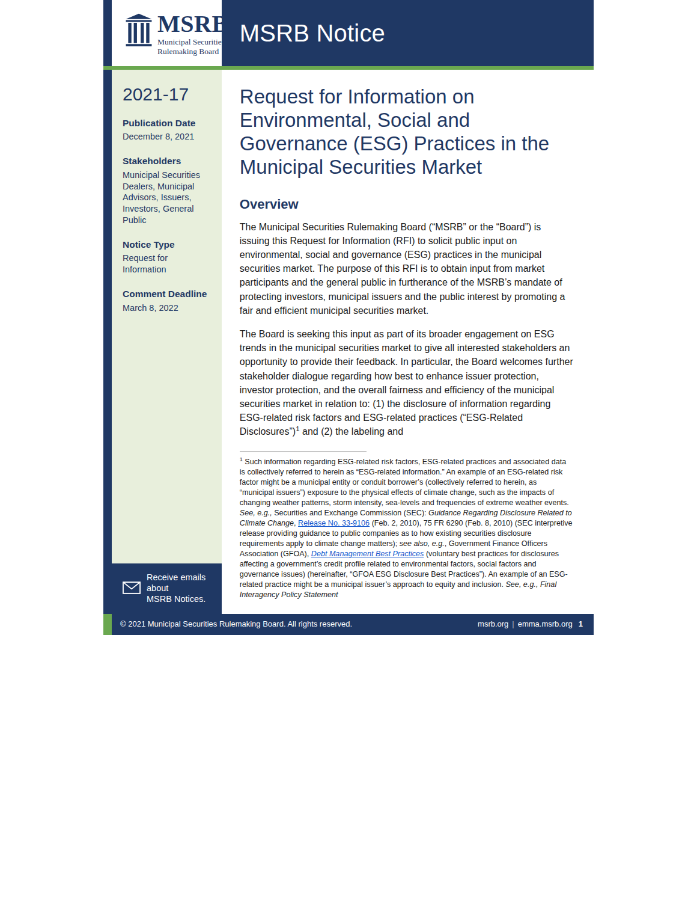MSRB
Municipal Securities
Rulemaking Board
MSRB Notice
2021-17
Publication Date
December 8, 2021
Stakeholders
Municipal Securities Dealers, Municipal Advisors, Issuers, Investors, General Public
Notice Type
Request for Information
Comment Deadline
March 8, 2022
Receive emails about
MSRB Notices.
Request for Information on Environmental, Social and Governance (ESG) Practices in the Municipal Securities Market
Overview
The Municipal Securities Rulemaking Board (“MSRB” or the “Board”) is issuing this Request for Information (RFI) to solicit public input on environmental, social and governance (ESG) practices in the municipal securities market. The purpose of this RFI is to obtain input from market participants and the general public in furtherance of the MSRB’s mandate of protecting investors, municipal issuers and the public interest by promoting a fair and efficient municipal securities market.
The Board is seeking this input as part of its broader engagement on ESG trends in the municipal securities market to give all interested stakeholders an opportunity to provide their feedback. In particular, the Board welcomes further stakeholder dialogue regarding how best to enhance issuer protection, investor protection, and the overall fairness and efficiency of the municipal securities market in relation to: (1) the disclosure of information regarding ESG-related risk factors and ESG-related practices (“ESG-Related Disclosures”)1 and (2) the labeling and
1 Such information regarding ESG-related risk factors, ESG-related practices and associated data is collectively referred to herein as “ESG-related information.” An example of an ESG-related risk factor might be a municipal entity or conduit borrower’s (collectively referred to herein, as “municipal issuers”) exposure to the physical effects of climate change, such as the impacts of changing weather patterns, storm intensity, sea-levels and frequencies of extreme weather events. See, e.g., Securities and Exchange Commission (SEC): Guidance Regarding Disclosure Related to Climate Change, Release No. 33-9106 (Feb. 2, 2010), 75 FR 6290 (Feb. 8, 2010) (SEC interpretive release providing guidance to public companies as to how existing securities disclosure requirements apply to climate change matters); see also, e.g., Government Finance Officers Association (GFOA), Debt Management Best Practices (voluntary best practices for disclosures affecting a government’s credit profile related to environmental factors, social factors and governance issues) (hereinafter, “GFOA ESG Disclosure Best Practices”). An example of an ESG-related practice might be a municipal issuer’s approach to equity and inclusion. See, e.g., Final Interagency Policy Statement
© 2021 Municipal Securities Rulemaking Board. All rights reserved.
msrb.org|emma.msrb.org 1